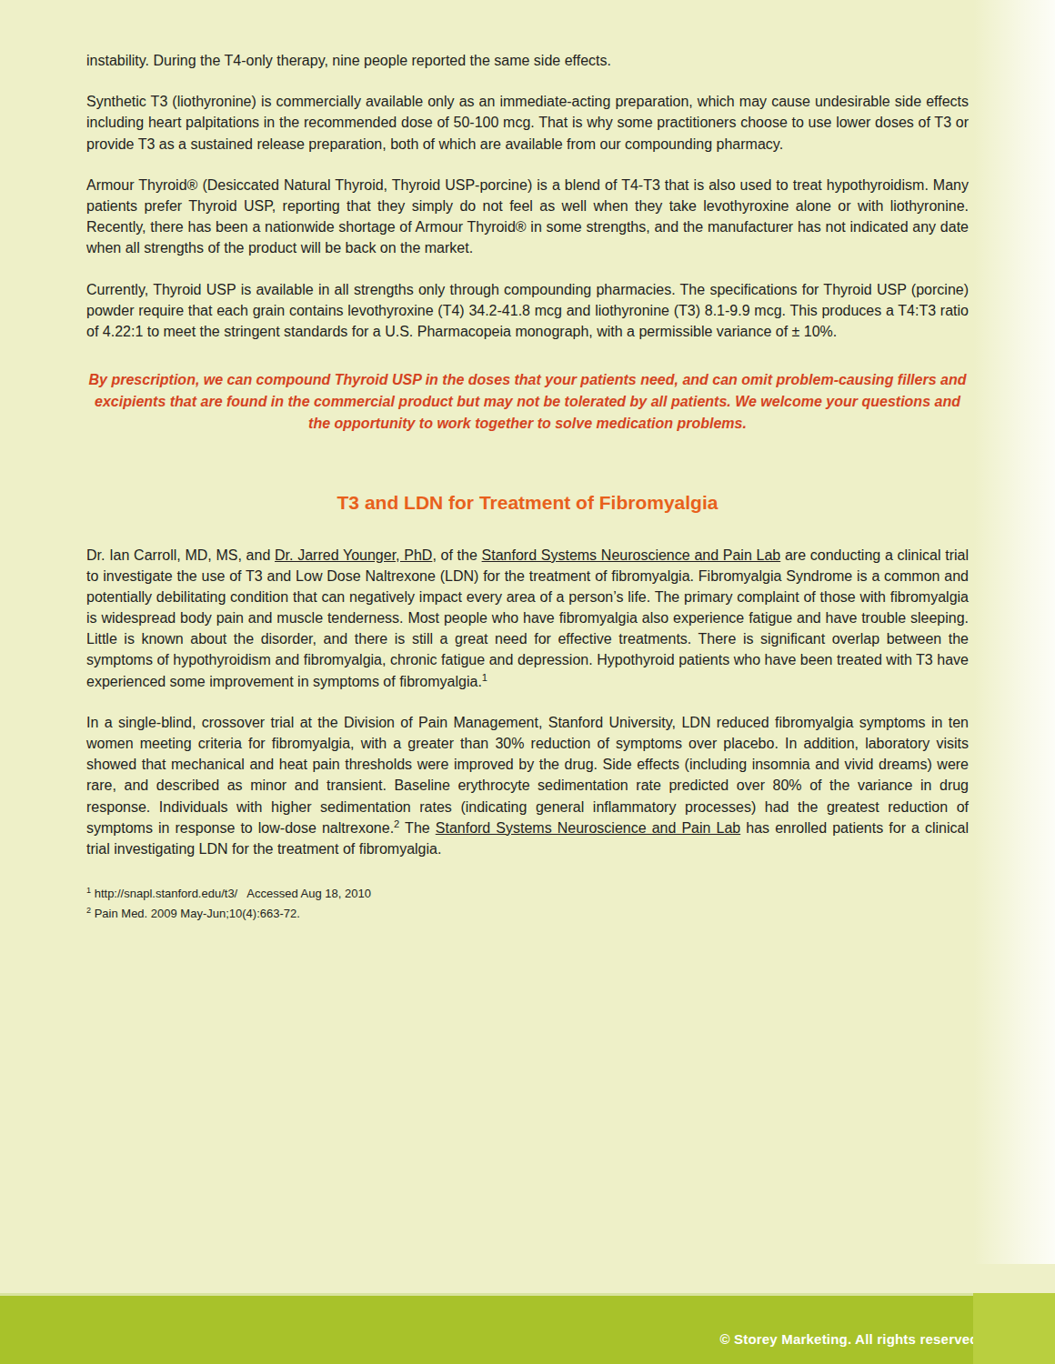instability. During the T4-only therapy, nine people reported the same side effects.
Synthetic T3 (liothyronine) is commercially available only as an immediate-acting preparation, which may cause undesirable side effects including heart palpitations in the recommended dose of 50-100 mcg. That is why some practitioners choose to use lower doses of T3 or provide T3 as a sustained release preparation, both of which are available from our compounding pharmacy.
Armour Thyroid® (Desiccated Natural Thyroid, Thyroid USP-porcine) is a blend of T4-T3 that is also used to treat hypothyroidism. Many patients prefer Thyroid USP, reporting that they simply do not feel as well when they take levothyroxine alone or with liothyronine. Recently, there has been a nationwide shortage of Armour Thyroid® in some strengths, and the manufacturer has not indicated any date when all strengths of the product will be back on the market.
Currently, Thyroid USP is available in all strengths only through compounding pharmacies. The specifications for Thyroid USP (porcine) powder require that each grain contains levothyroxine (T4) 34.2-41.8 mcg and liothyronine (T3) 8.1-9.9 mcg. This produces a T4:T3 ratio of 4.22:1 to meet the stringent standards for a U.S. Pharmacopeia monograph, with a permissible variance of ± 10%.
By prescription, we can compound Thyroid USP in the doses that your patients need, and can omit problem-causing fillers and excipients that are found in the commercial product but may not be tolerated by all patients. We welcome your questions and the opportunity to work together to solve medication problems.
T3 and LDN for Treatment of Fibromyalgia
Dr. Ian Carroll, MD, MS, and Dr. Jarred Younger, PhD, of the Stanford Systems Neuroscience and Pain Lab are conducting a clinical trial to investigate the use of T3 and Low Dose Naltrexone (LDN) for the treatment of fibromyalgia. Fibromyalgia Syndrome is a common and potentially debilitating condition that can negatively impact every area of a person’s life. The primary complaint of those with fibromyalgia is widespread body pain and muscle tenderness. Most people who have fibromyalgia also experience fatigue and have trouble sleeping. Little is known about the disorder, and there is still a great need for effective treatments. There is significant overlap between the symptoms of hypothyroidism and fibromyalgia, chronic fatigue and depression. Hypothyroid patients who have been treated with T3 have experienced some improvement in symptoms of fibromyalgia.1
In a single-blind, crossover trial at the Division of Pain Management, Stanford University, LDN reduced fibromyalgia symptoms in ten women meeting criteria for fibromyalgia, with a greater than 30% reduction of symptoms over placebo. In addition, laboratory visits showed that mechanical and heat pain thresholds were improved by the drug. Side effects (including insomnia and vivid dreams) were rare, and described as minor and transient. Baseline erythrocyte sedimentation rate predicted over 80% of the variance in drug response. Individuals with higher sedimentation rates (indicating general inflammatory processes) had the greatest reduction of symptoms in response to low-dose naltrexone.2 The Stanford Systems Neuroscience and Pain Lab has enrolled patients for a clinical trial investigating LDN for the treatment of fibromyalgia.
1 http://snapl.stanford.edu/t3/ Accessed Aug 18, 2010
2 Pain Med. 2009 May-Jun;10(4):663-72.
© Storey Marketing. All rights reserved.